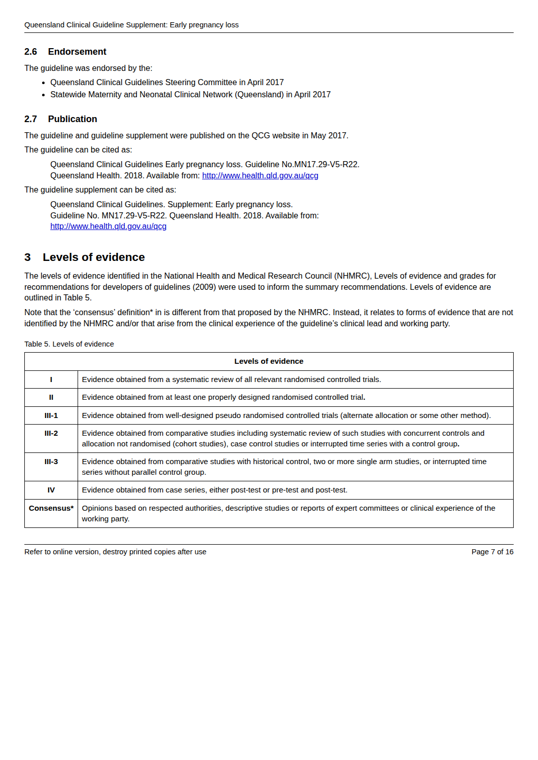Queensland Clinical Guideline Supplement: Early pregnancy loss
2.6 Endorsement
The guideline was endorsed by the:
Queensland Clinical Guidelines Steering Committee in April 2017
Statewide Maternity and Neonatal Clinical Network (Queensland) in April 2017
2.7 Publication
The guideline and guideline supplement were published on the QCG website in May 2017.
The guideline can be cited as:
Queensland Clinical Guidelines Early pregnancy loss. Guideline No.MN17.29-V5-R22.
Queensland Health. 2018. Available from: http://www.health.qld.gov.au/qcg
The guideline supplement can be cited as:
Queensland Clinical Guidelines. Supplement: Early pregnancy loss.
Guideline No. MN17.29-V5-R22. Queensland Health. 2018. Available from:
http://www.health.qld.gov.au/qcg
3 Levels of evidence
The levels of evidence identified in the National Health and Medical Research Council (NHMRC), Levels of evidence and grades for recommendations for developers of guidelines (2009) were used to inform the summary recommendations. Levels of evidence are outlined in Table 5.
Note that the ‘consensus’ definition* in is different from that proposed by the NHMRC. Instead, it relates to forms of evidence that are not identified by the NHMRC and/or that arise from the clinical experience of the guideline’s clinical lead and working party.
Table 5. Levels of evidence
| Levels of evidence |
| --- |
| I | Evidence obtained from a systematic review of all relevant randomised controlled trials. |
| II | Evidence obtained from at least one properly designed randomised controlled trial . |
| III-1 | Evidence obtained from well-designed pseudo randomised controlled trials (alternate allocation or some other method). |
| III-2 | Evidence obtained from comparative studies including systematic review of such studies with concurrent controls and allocation not randomised (cohort studies), case control studies or interrupted time series with a control group . |
| III-3 | Evidence obtained from comparative studies with historical control, two or more single arm studies, or interrupted time series without parallel control group. |
| IV | Evidence obtained from case series, either post-test or pre-test and post-test. |
| Consensus* | Opinions based on respected authorities, descriptive studies or reports of expert committees or clinical experience of the working party. |
Refer to online version, destroy printed copies after use Page 7 of 16